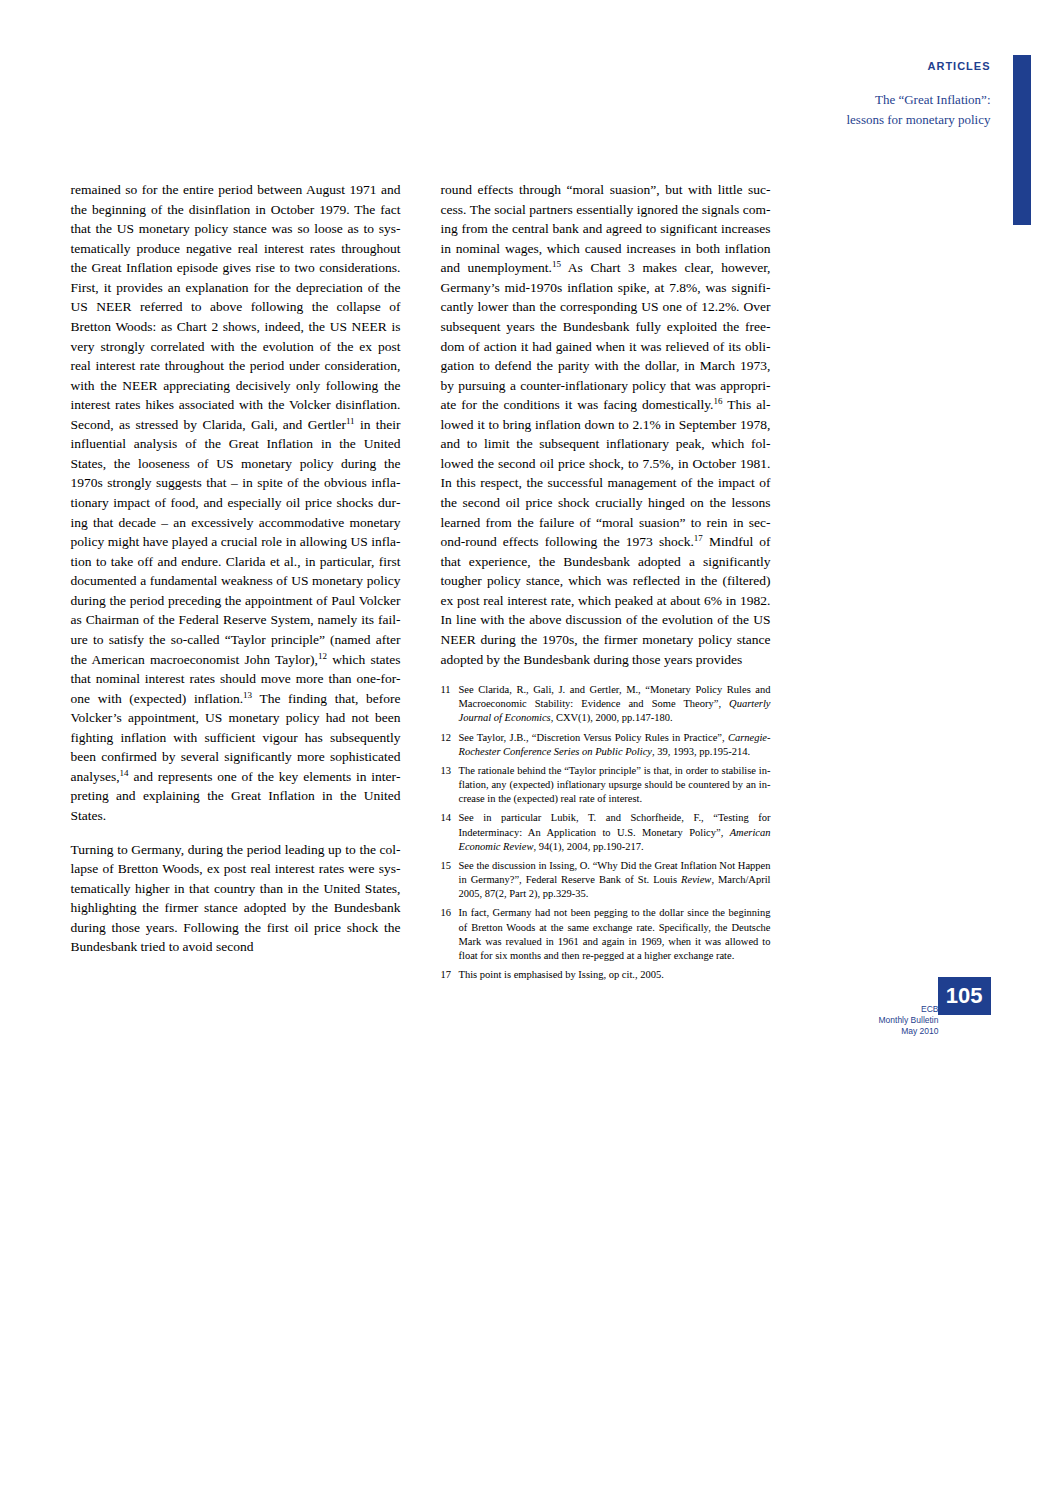ARTICLES
The “Great Inflation”:
lessons for monetary policy
remained so for the entire period between August 1971 and the beginning of the disinflation in October 1979. The fact that the US monetary policy stance was so loose as to systematically produce negative real interest rates throughout the Great Inflation episode gives rise to two considerations. First, it provides an explanation for the depreciation of the US NEER referred to above following the collapse of Bretton Woods: as Chart 2 shows, indeed, the US NEER is very strongly correlated with the evolution of the ex post real interest rate throughout the period under consideration, with the NEER appreciating decisively only following the interest rates hikes associated with the Volcker disinflation. Second, as stressed by Clarida, Gali, and Gertler11 in their influential analysis of the Great Inflation in the United States, the looseness of US monetary policy during the 1970s strongly suggests that – in spite of the obvious inflationary impact of food, and especially oil price shocks during that decade – an excessively accommodative monetary policy might have played a crucial role in allowing US inflation to take off and endure. Clarida et al., in particular, first documented a fundamental weakness of US monetary policy during the period preceding the appointment of Paul Volcker as Chairman of the Federal Reserve System, namely its failure to satisfy the so-called “Taylor principle” (named after the American macroeconomist John Taylor),12 which states that nominal interest rates should move more than one-for-one with (expected) inflation.13 The finding that, before Volcker’s appointment, US monetary policy had not been fighting inflation with sufficient vigour has subsequently been confirmed by several significantly more sophisticated analyses,14 and represents one of the key elements in interpreting and explaining the Great Inflation in the United States.
Turning to Germany, during the period leading up to the collapse of Bretton Woods, ex post real interest rates were systematically higher in that country than in the United States, highlighting the firmer stance adopted by the Bundesbank during those years. Following the first oil price shock the Bundesbank tried to avoid second
round effects through “moral suasion”, but with little success. The social partners essentially ignored the signals coming from the central bank and agreed to significant increases in nominal wages, which caused increases in both inflation and unemployment.15 As Chart 3 makes clear, however, Germany’s mid-1970s inflation spike, at 7.8%, was significantly lower than the corresponding US one of 12.2%. Over subsequent years the Bundesbank fully exploited the freedom of action it had gained when it was relieved of its obligation to defend the parity with the dollar, in March 1973, by pursuing a counter-inflationary policy that was appropriate for the conditions it was facing domestically.16 This allowed it to bring inflation down to 2.1% in September 1978, and to limit the subsequent inflationary peak, which followed the second oil price shock, to 7.5%, in October 1981. In this respect, the successful management of the impact of the second oil price shock crucially hinged on the lessons learned from the failure of “moral suasion” to rein in second-round effects following the 1973 shock.17 Mindful of that experience, the Bundesbank adopted a significantly tougher policy stance, which was reflected in the (filtered) ex post real interest rate, which peaked at about 6% in 1982. In line with the above discussion of the evolution of the US NEER during the 1970s, the firmer monetary policy stance adopted by the Bundesbank during those years provides
11
See Clarida, R., Gali, J. and Gertler, M., “Monetary Policy Rules and Macroeconomic Stability: Evidence and Some Theory”, Quarterly Journal of Economics, CXV(1), 2000, pp.147-180.
12
See Taylor, J.B., “Discretion Versus Policy Rules in Practice”, Carnegie-Rochester Conference Series on Public Policy, 39, 1993, pp.195-214.
13
The rationale behind the “Taylor principle” is that, in order to stabilise inflation, any (expected) inflationary upsurge should be countered by an increase in the (expected) real rate of interest.
14
See in particular Lubik, T. and Schorfheide, F., “Testing for Indeterminacy: An Application to U.S. Monetary Policy”, American Economic Review, 94(1), 2004, pp.190-217.
15
See the discussion in Issing, O. “Why Did the Great Inflation Not Happen in Germany?”, Federal Reserve Bank of St. Louis Review, March/April 2005, 87(2, Part 2), pp.329-35.
16
In fact, Germany had not been pegging to the dollar since the beginning of Bretton Woods at the same exchange rate. Specifically, the Deutsche Mark was revalued in 1961 and again in 1969, when it was allowed to float for six months and then re-pegged at a higher exchange rate.
17
This point is emphasised by Issing, op cit., 2005.
ECB
Monthly Bulletin
May 2010
105